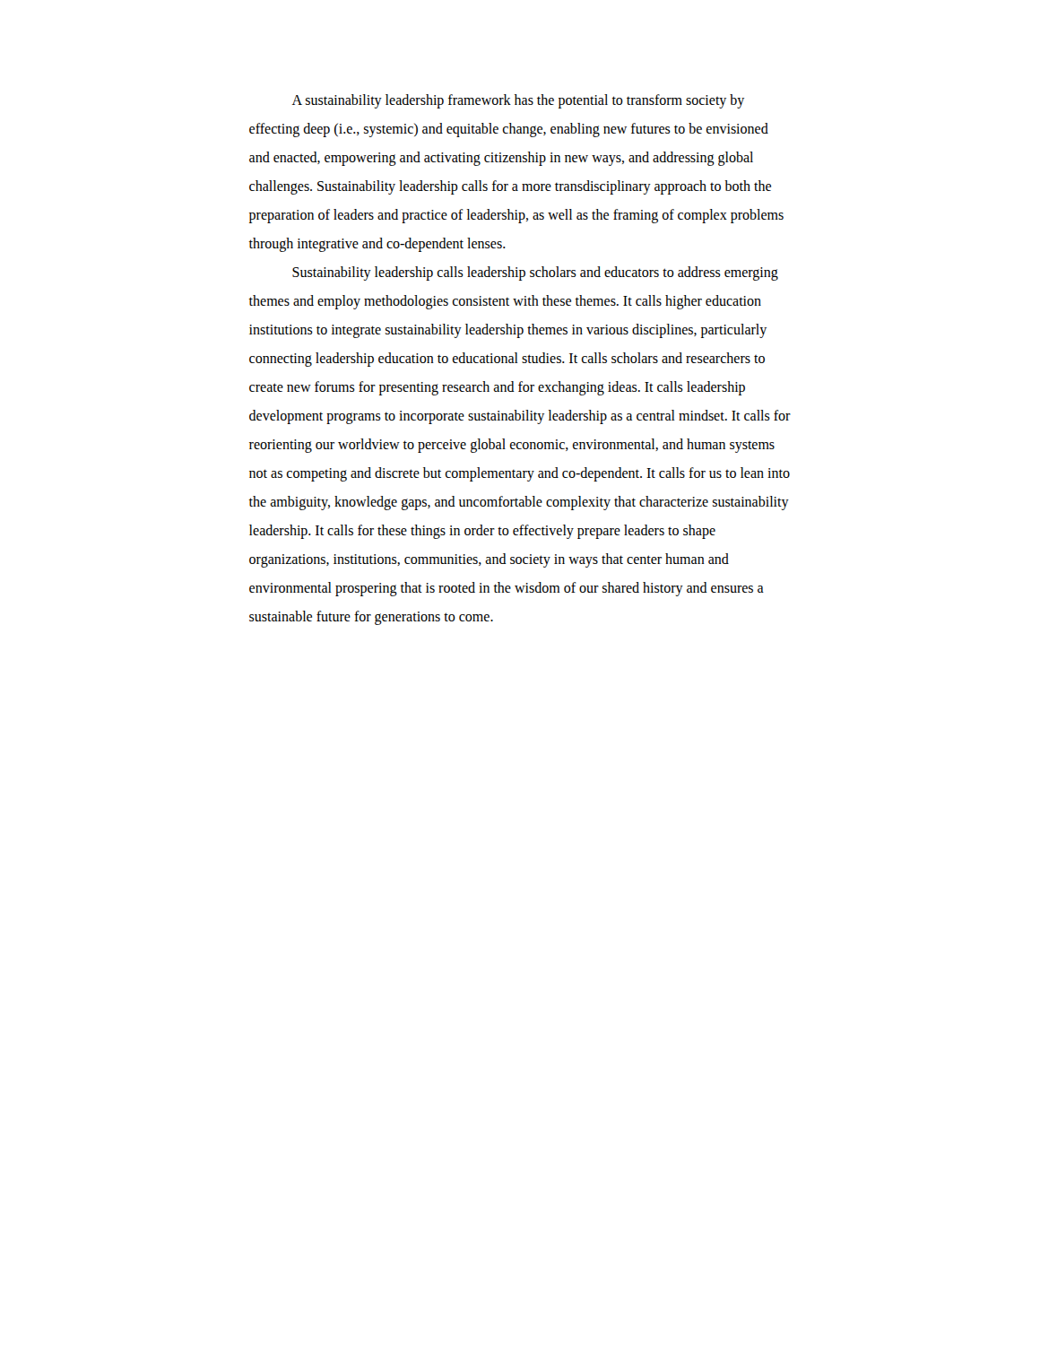A sustainability leadership framework has the potential to transform society by effecting deep (i.e., systemic) and equitable change, enabling new futures to be envisioned and enacted, empowering and activating citizenship in new ways, and addressing global challenges. Sustainability leadership calls for a more transdisciplinary approach to both the preparation of leaders and practice of leadership, as well as the framing of complex problems through integrative and co-dependent lenses.
Sustainability leadership calls leadership scholars and educators to address emerging themes and employ methodologies consistent with these themes. It calls higher education institutions to integrate sustainability leadership themes in various disciplines, particularly connecting leadership education to educational studies. It calls scholars and researchers to create new forums for presenting research and for exchanging ideas. It calls leadership development programs to incorporate sustainability leadership as a central mindset. It calls for reorienting our worldview to perceive global economic, environmental, and human systems not as competing and discrete but complementary and co-dependent. It calls for us to lean into the ambiguity, knowledge gaps, and uncomfortable complexity that characterize sustainability leadership. It calls for these things in order to effectively prepare leaders to shape organizations, institutions, communities, and society in ways that center human and environmental prospering that is rooted in the wisdom of our shared history and ensures a sustainable future for generations to come.